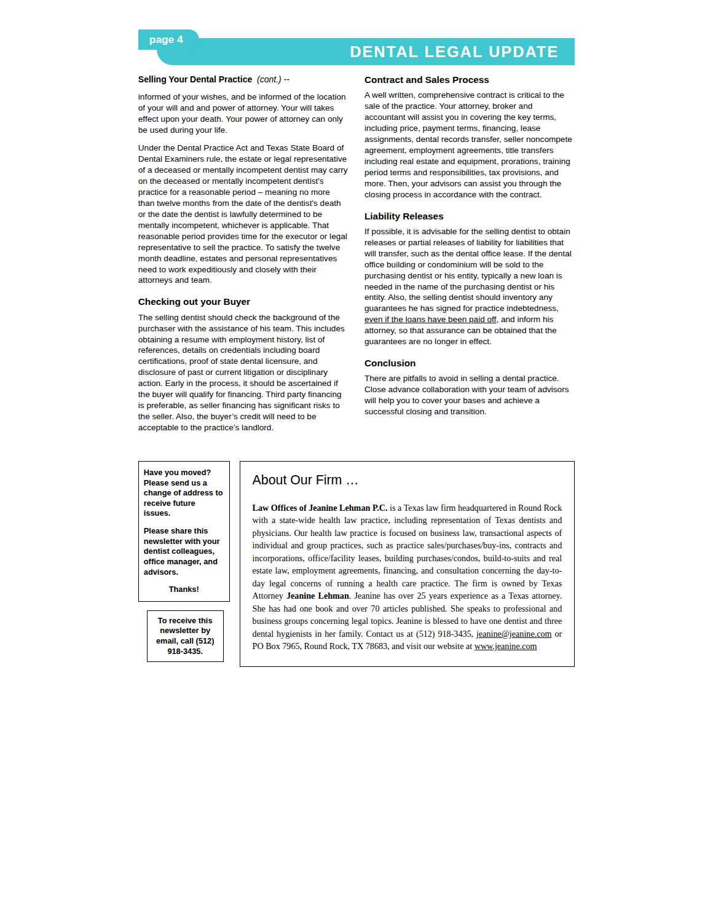page 4
DENTAL LEGAL UPDATE
Selling Your Dental Practice (cont.) --
informed of your wishes, and be informed of the location of your will and and power of attorney. Your will takes effect upon your death. Your power of attorney can only be used during your life.
Under the Dental Practice Act and Texas State Board of Dental Examiners rule, the estate or legal representative of a deceased or mentally incompetent dentist may carry on the deceased or mentally incompetent dentist's practice for a reasonable period – meaning no more than twelve months from the date of the dentist's death or the date the dentist is lawfully determined to be mentally incompetent, whichever is applicable. That reasonable period provides time for the executor or legal representative to sell the practice. To satisfy the twelve month deadline, estates and personal representatives need to work expeditiously and closely with their attorneys and team.
Checking out your Buyer
The selling dentist should check the background of the purchaser with the assistance of his team. This includes obtaining a resume with employment history, list of references, details on credentials including board certifications, proof of state dental licensure, and disclosure of past or current litigation or disciplinary action. Early in the process, it should be ascertained if the buyer will qualify for financing. Third party financing is preferable, as seller financing has significant risks to the seller. Also, the buyer’s credit will need to be acceptable to the practice’s landlord.
Contract and Sales Process
A well written, comprehensive contract is critical to the sale of the practice. Your attorney, broker and accountant will assist you in covering the key terms, including price, payment terms, financing, lease assignments, dental records transfer, seller noncompete agreement, employment agreements, title transfers including real estate and equipment, prorations, training period terms and responsibilities, tax provisions, and more. Then, your advisors can assist you through the closing process in accordance with the contract.
Liability Releases
If possible, it is advisable for the selling dentist to obtain releases or partial releases of liability for liabilities that will transfer, such as the dental office lease. If the dental office building or condominium will be sold to the purchasing dentist or his entity, typically a new loan is needed in the name of the purchasing dentist or his entity. Also, the selling dentist should inventory any guarantees he has signed for practice indebtedness, even if the loans have been paid off, and inform his attorney, so that assurance can be obtained that the guarantees are no longer in effect.
Conclusion
There are pitfalls to avoid in selling a dental practice. Close advance collaboration with your team of advisors will help you to cover your bases and achieve a successful closing and transition.
Have you moved? Please send us a change of address to receive future issues.
Please share this newsletter with your dentist colleagues, office manager, and advisors.
Thanks!
To receive this newsletter by email, call (512) 918-3435.
About Our Firm …
Law Offices of Jeanine Lehman P.C. is a Texas law firm headquartered in Round Rock with a state-wide health law practice, including representation of Texas dentists and physicians. Our health law practice is focused on business law, transactional aspects of individual and group practices, such as practice sales/purchases/buy-ins, contracts and incorporations, office/facility leases, building purchases/condos, build-to-suits and real estate law, employment agreements, financing, and consultation concerning the day-to-day legal concerns of running a health care practice. The firm is owned by Texas Attorney Jeanine Lehman. Jeanine has over 25 years experience as a Texas attorney. She has had one book and over 70 articles published. She speaks to professional and business groups concerning legal topics. Jeanine is blessed to have one dentist and three dental hygienists in her family. Contact us at (512) 918-3435, jeanine@jeanine.com or PO Box 7965, Round Rock, TX 78683, and visit our website at www.jeanine.com